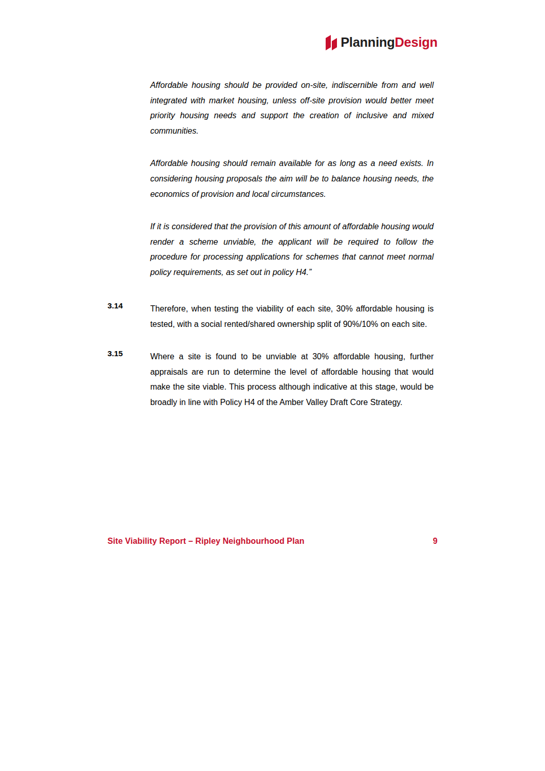Planning Design
Affordable housing should be provided on-site, indiscernible from and well integrated with market housing, unless off-site provision would better meet priority housing needs and support the creation of inclusive and mixed communities.
Affordable housing should remain available for as long as a need exists. In considering housing proposals the aim will be to balance housing needs, the economics of provision and local circumstances.
If it is considered that the provision of this amount of affordable housing would render a scheme unviable, the applicant will be required to follow the procedure for processing applications for schemes that cannot meet normal policy requirements, as set out in policy H4.”
3.14
Therefore, when testing the viability of each site, 30% affordable housing is tested, with a social rented/shared ownership split of 90%/10% on each site.
3.15
Where a site is found to be unviable at 30% affordable housing, further appraisals are run to determine the level of affordable housing that would make the site viable. This process although indicative at this stage, would be broadly in line with Policy H4 of the Amber Valley Draft Core Strategy.
Site Viability Report – Ripley Neighbourhood Plan 9